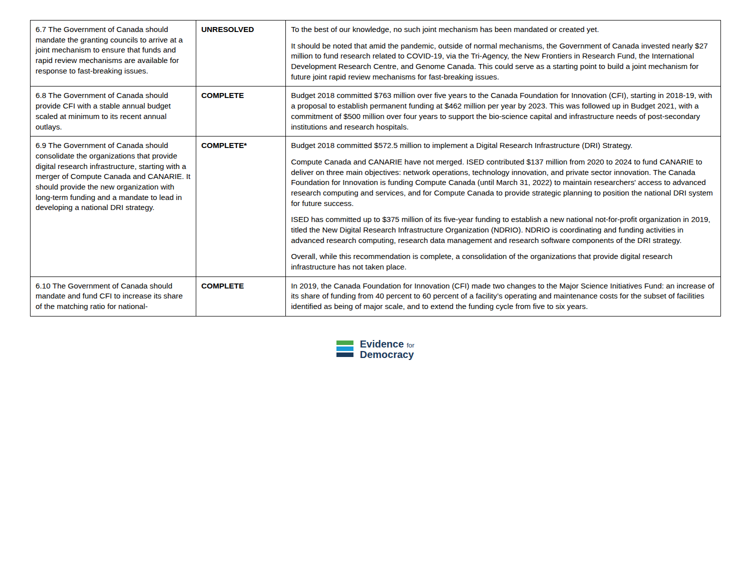| 6.7 The Government of Canada should mandate the granting councils to arrive at a joint mechanism to ensure that funds and rapid review mechanisms are available for response to fast-breaking issues. | UNRESOLVED | To the best of our knowledge, no such joint mechanism has been mandated or created yet. It should be noted that amid the pandemic, outside of normal mechanisms, the Government of Canada invested nearly $27 million to fund research related to COVID-19, via the Tri-Agency, the New Frontiers in Research Fund, the International Development Research Centre, and Genome Canada. This could serve as a starting point to build a joint mechanism for future joint rapid review mechanisms for fast-breaking issues. |
| 6.8 The Government of Canada should provide CFI with a stable annual budget scaled at minimum to its recent annual outlays. | COMPLETE | Budget 2018 committed $763 million over five years to the Canada Foundation for Innovation (CFI), starting in 2018-19, with a proposal to establish permanent funding at $462 million per year by 2023. This was followed up in Budget 2021, with a commitment of $500 million over four years to support the bio-science capital and infrastructure needs of post-secondary institutions and research hospitals. |
| 6.9 The Government of Canada should consolidate the organizations that provide digital research infrastructure, starting with a merger of Compute Canada and CANARIE. It should provide the new organization with long-term funding and a mandate to lead in developing a national DRI strategy. | COMPLETE* | Budget 2018 committed $572.5 million to implement a Digital Research Infrastructure (DRI) Strategy. Compute Canada and CANARIE have not merged. ISED contributed $137 million from 2020 to 2024 to fund CANARIE to deliver on three main objectives: network operations, technology innovation, and private sector innovation. The Canada Foundation for Innovation is funding Compute Canada (until March 31, 2022) to maintain researchers' access to advanced research computing and services, and for Compute Canada to provide strategic planning to position the national DRI system for future success. ISED has committed up to $375 million of its five-year funding to establish a new national not-for-profit organization in 2019, titled the New Digital Research Infrastructure Organization (NDRIO). NDRIO is coordinating and funding activities in advanced research computing, research data management and research software components of the DRI strategy. Overall, while this recommendation is complete, a consolidation of the organizations that provide digital research infrastructure has not taken place. |
| 6.10 The Government of Canada should mandate and fund CFI to increase its share of the matching ratio for national- | COMPLETE | In 2019, the Canada Foundation for Innovation (CFI) made two changes to the Major Science Initiatives Fund: an increase of its share of funding from 40 percent to 60 percent of a facility’s operating and maintenance costs for the subset of facilities identified as being of major scale, and to extend the funding cycle from five to six years. |
Evidence for
Democracy